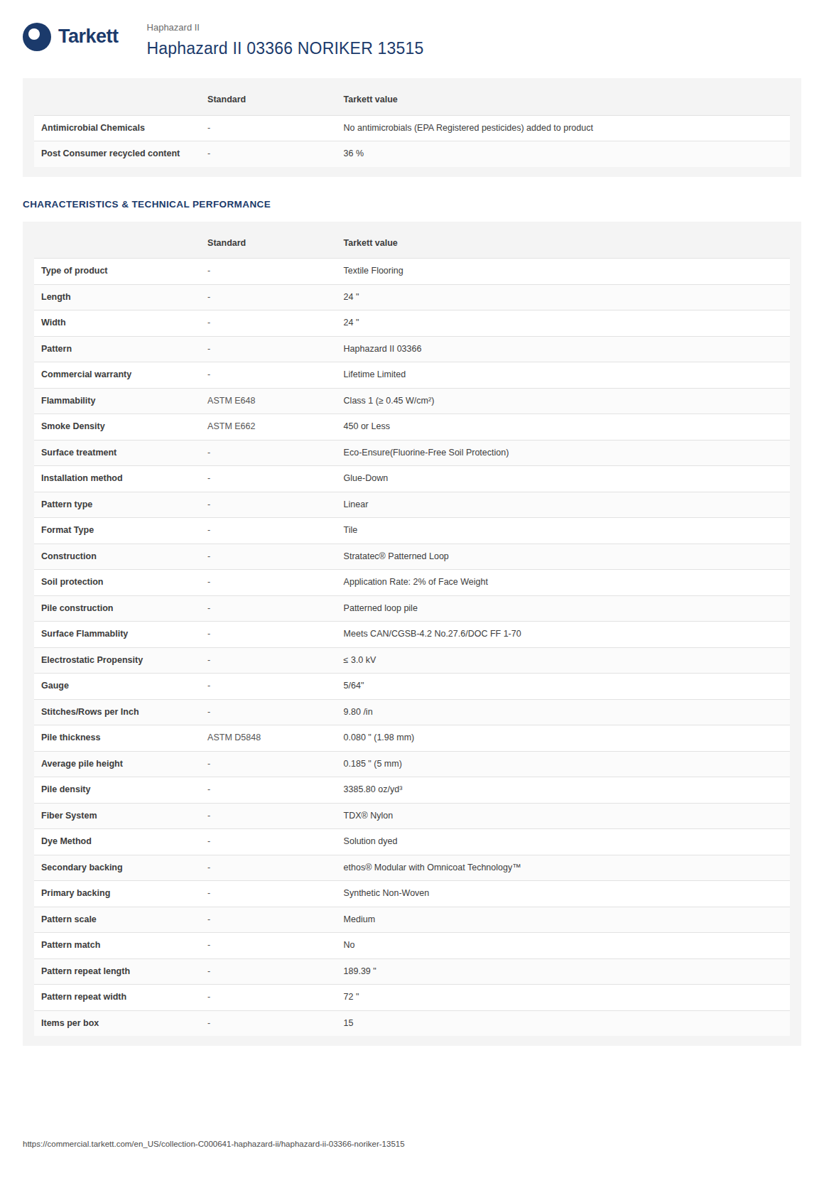Tarkett
Haphazard II
Haphazard II 03366 NORIKER 13515
| | Standard | Tarkett value |
| --- | --- | --- |
| Antimicrobial Chemicals | - | No antimicrobials (EPA Registered pesticides) added to product |
| Post Consumer recycled content | - | 36 % |
CHARACTERISTICS & TECHNICAL PERFORMANCE
| | Standard | Tarkett value |
| --- | --- | --- |
| Type of product | - | Textile Flooring |
| Length | - | 24 " |
| Width | - | 24 " |
| Pattern | - | Haphazard II 03366 |
| Commercial warranty | - | Lifetime Limited |
| Flammability | ASTM E648 | Class 1 (≥ 0.45 W/cm²) |
| Smoke Density | ASTM E662 | 450 or Less |
| Surface treatment | - | Eco-Ensure(Fluorine-Free Soil Protection) |
| Installation method | - | Glue-Down |
| Pattern type | - | Linear |
| Format Type | - | Tile |
| Construction | - | Stratatec® Patterned Loop |
| Soil protection | - | Application Rate: 2% of Face Weight |
| Pile construction | - | Patterned loop pile |
| Surface Flammablity | - | Meets CAN/CGSB-4.2 No.27.6/DOC FF 1-70 |
| Electrostatic Propensity | - | ≤ 3.0 kV |
| Gauge | - | 5/64" |
| Stitches/Rows per Inch | - | 9.80 /in |
| Pile thickness | ASTM D5848 | 0.080 " (1.98 mm) |
| Average pile height | - | 0.185 " (5 mm) |
| Pile density | - | 3385.80 oz/yd³ |
| Fiber System | - | TDX® Nylon |
| Dye Method | - | Solution dyed |
| Secondary backing | - | ethos® Modular with Omnicoat Technology™ |
| Primary backing | - | Synthetic Non-Woven |
| Pattern scale | - | Medium |
| Pattern match | - | No |
| Pattern repeat length | - | 189.39 " |
| Pattern repeat width | - | 72 " |
| Items per box | - | 15 |
https://commercial.tarkett.com/en_US/collection-C000641-haphazard-ii/haphazard-ii-03366-noriker-13515